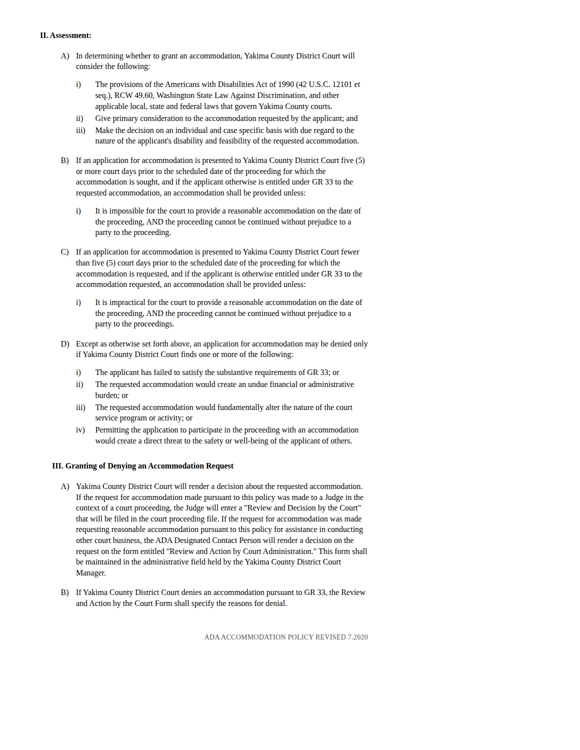II. Assessment:
A)
In determining whether to grant an accommodation, Yakima County District Court will consider the following:
i) The provisions of the Americans with Disabilities Act of 1990 (42 U.S.C. 12101 et seq.), RCW 49.60, Washington State Law Against Discrimination, and other applicable local, state and federal laws that govern Yakima County courts.
ii) Give primary consideration to the accommodation requested by the applicant; and
iii) Make the decision on an individual and case specific basis with due regard to the nature of the applicant's disability and feasibility of the requested accommodation.
B)
If an application for accommodation is presented to Yakima County District Court five (5) or more court days prior to the scheduled date of the proceeding for which the accommodation is sought, and if the applicant otherwise is entitled under GR 33 to the requested accommodation, an accommodation shall be provided unless:
i) It is impossible for the court to provide a reasonable accommodation on the date of the proceeding, AND the proceeding cannot be continued without prejudice to a party to the proceeding.
C)
If an application for accommodation is presented to Yakima County District Court fewer than five (5) court days prior to the scheduled date of the proceeding for which the accommodation is requested, and if the applicant is otherwise entitled under GR 33 to the accommodation requested, an accommodation shall be provided unless:
i) It is impractical for the court to provide a reasonable accommodation on the date of the proceeding, AND the proceeding cannot be continued without prejudice to a party to the proceedings.
D)
Except as otherwise set forth above, an application for accommodation may be denied only if Yakima County District Court finds one or more of the following:
i) The applicant has failed to satisfy the substantive requirements of GR 33; or
ii) The requested accommodation would create an undue financial or administrative burden; or
iii) The requested accommodation would fundamentally alter the nature of the court service program or activity; or
iv) Permitting the application to participate in the proceeding with an accommodation would create a direct threat to the safety or well-being of the applicant of others.
III. Granting of Denying an Accommodation Request
A)
Yakima County District Court will render a decision about the requested accommodation. If the request for accommodation made pursuant to this policy was made to a Judge in the context of a court proceeding, the Judge will enter a "Review and Decision by the Court" that will be filed in the court proceeding file. If the request for accommodation was made requesting reasonable accommodation pursuant to this policy for assistance in conducting other court business, the ADA Designated Contact Person will render a decision on the request on the form entitled "Review and Action by Court Administration." This form shall be maintained in the administrative field held by the Yakima County District Court Manager.
B)
If Yakima County District Court denies an accommodation pursuant to GR 33, the Review and Action by the Court Form shall specify the reasons for denial.
ADA ACCOMMODATION POLICY REVISED 7.2020